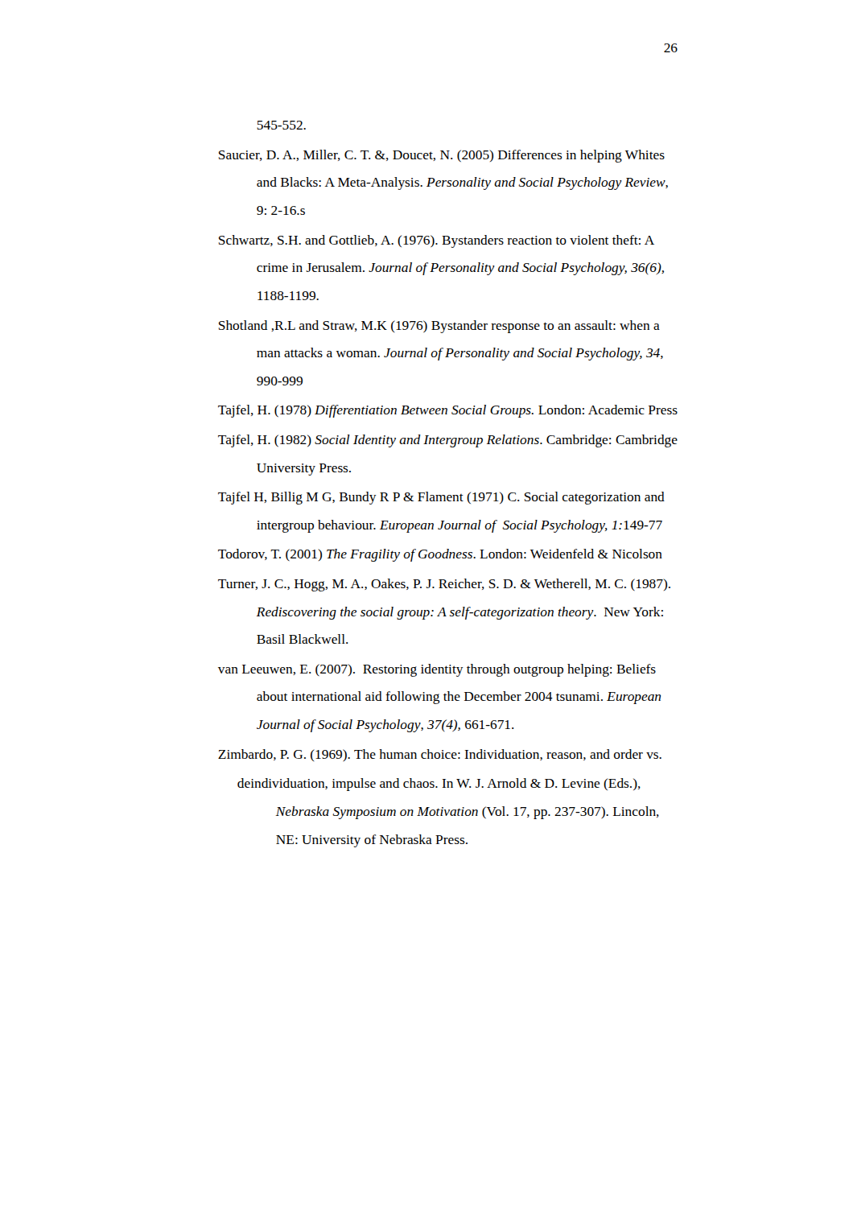26
545-552.
Saucier, D. A., Miller, C. T. &, Doucet, N. (2005) Differences in helping Whites and Blacks: A Meta-Analysis. Personality and Social Psychology Review, 9: 2-16.s
Schwartz, S.H. and Gottlieb, A. (1976). Bystanders reaction to violent theft: A crime in Jerusalem. Journal of Personality and Social Psychology, 36(6), 1188-1199.
Shotland ,R.L and Straw, M.K (1976) Bystander response to an assault: when a man attacks a woman. Journal of Personality and Social Psychology, 34, 990-999
Tajfel, H. (1978) Differentiation Between Social Groups. London: Academic Press
Tajfel, H. (1982) Social Identity and Intergroup Relations. Cambridge: Cambridge University Press.
Tajfel H, Billig M G, Bundy R P & Flament (1971) C. Social categorization and intergroup behaviour. European Journal of Social Psychology, 1: 149-77
Todorov, T. (2001) The Fragility of Goodness. London: Weidenfeld & Nicolson
Turner, J. C., Hogg, M. A., Oakes, P. J. Reicher, S. D. & Wetherell, M. C. (1987). Rediscovering the social group: A self-categorization theory. New York: Basil Blackwell.
van Leeuwen, E. (2007). Restoring identity through outgroup helping: Beliefs about international aid following the December 2004 tsunami. European Journal of Social Psychology, 37(4), 661-671.
Zimbardo, P. G. (1969). The human choice: Individuation, reason, and order vs.
deindividuation, impulse and chaos. In W. J. Arnold & D. Levine (Eds.), Nebraska Symposium on Motivation (Vol. 17, pp. 237-307). Lincoln, NE: University of Nebraska Press.